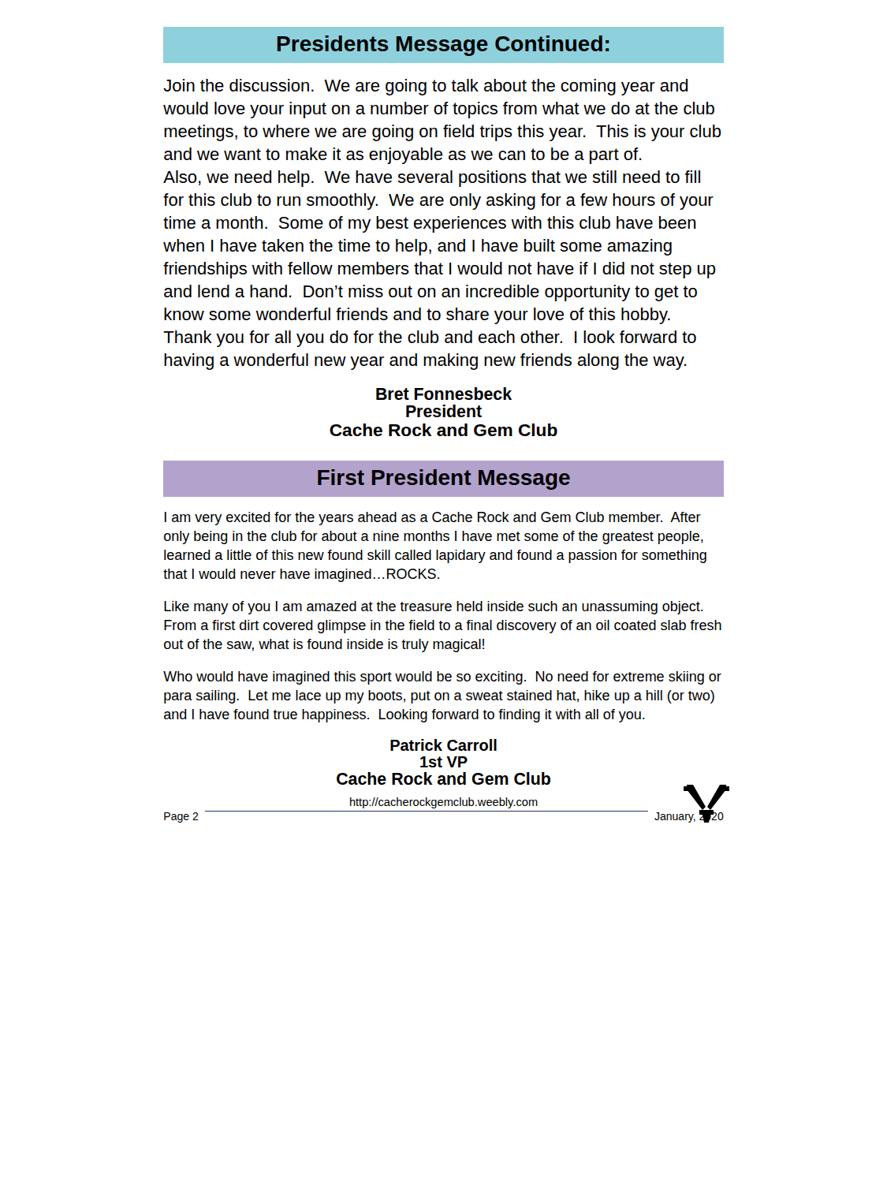Presidents Message Continued:
Join the discussion. We are going to talk about the coming year and would love your input on a number of topics from what we do at the club meetings, to where we are going on field trips this year. This is your club and we want to make it as enjoyable as we can to be a part of.
Also, we need help. We have several positions that we still need to fill for this club to run smoothly. We are only asking for a few hours of your time a month. Some of my best experiences with this club have been when I have taken the time to help, and I have built some amazing friendships with fellow members that I would not have if I did not step up and lend a hand. Don’t miss out on an incredible opportunity to get to know some wonderful friends and to share your love of this hobby.
Thank you for all you do for the club and each other. I look forward to having a wonderful new year and making new friends along the way.
Bret Fonnesbeck President Cache Rock and Gem Club
First President Message
I am very excited for the years ahead as a Cache Rock and Gem Club member. After only being in the club for about a nine months I have met some of the greatest people, learned a little of this new found skill called lapidary and found a passion for something that I would never have imagined…ROCKS.
Like many of you I am amazed at the treasure held inside such an unassuming object. From a first dirt covered glimpse in the field to a final discovery of an oil coated slab fresh out of the saw, what is found inside is truly magical!
Who would have imagined this sport would be so exciting. No need for extreme skiing or para sailing. Let me lace up my boots, put on a sweat stained hat, hike up a hill (or two) and I have found true happiness. Looking forward to finding it with all of you.
Patrick Carroll
1st VP
Cache Rock and Gem Club
http://cacherockgemclub.weebly.com
Page 2 January, 2020